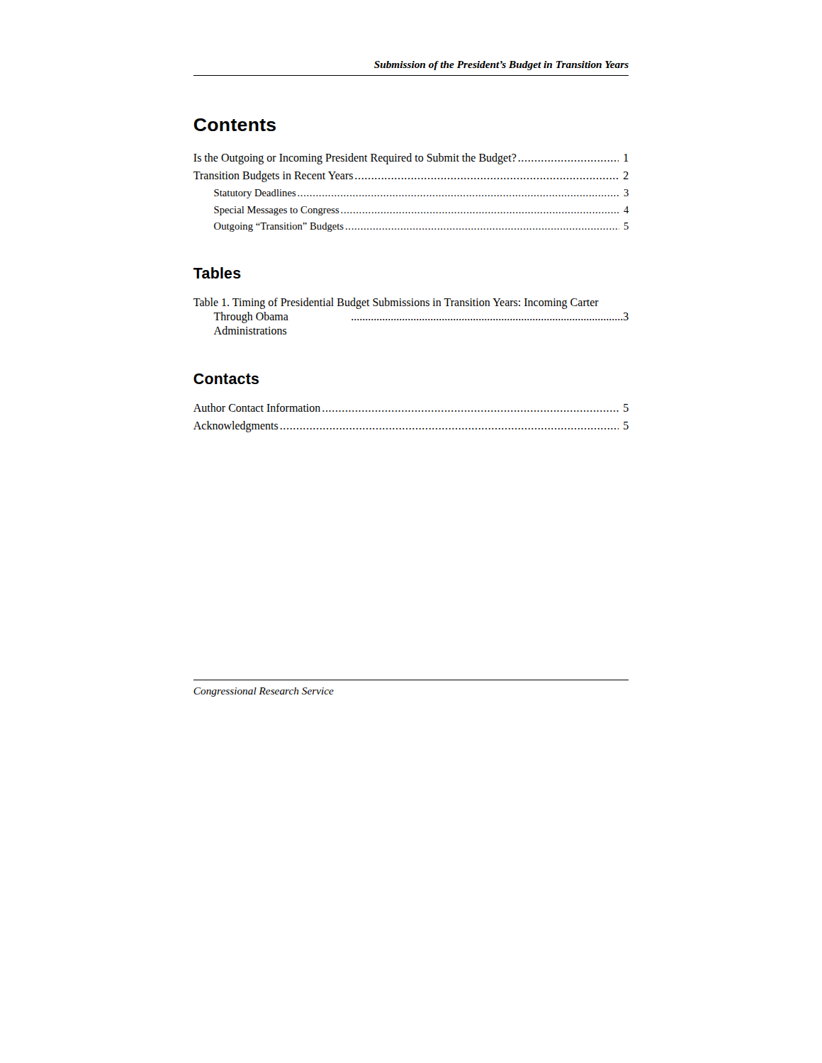Submission of the President’s Budget in Transition Years
Contents
Is the Outgoing or Incoming President Required to Submit the Budget? ........................................ 1
Transition Budgets in Recent Years ................................................................................................ 2
Statutory Deadlines .................................................................................................................. 3
Special Messages to Congress ................................................................................................ 4
Outgoing “Transition” Budgets .............................................................................................. 5
Tables
Table 1. Timing of Presidential Budget Submissions in Transition Years: Incoming Carter Through Obama Administrations ................................................................................................ 3
Contacts
Author Contact Information ......................................................................................................... 5
Acknowledgments ....................................................................................................................... 5
Congressional Research Service